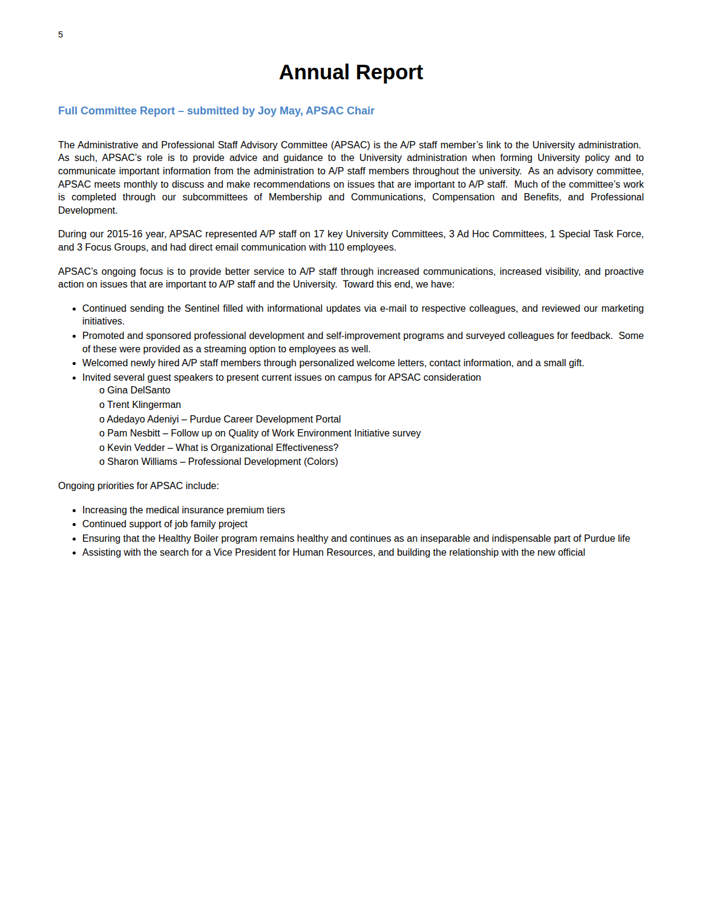5
Annual Report
Full Committee Report – submitted by Joy May, APSAC Chair
The Administrative and Professional Staff Advisory Committee (APSAC) is the A/P staff member’s link to the University administration. As such, APSAC’s role is to provide advice and guidance to the University administration when forming University policy and to communicate important information from the administration to A/P staff members throughout the university. As an advisory committee, APSAC meets monthly to discuss and make recommendations on issues that are important to A/P staff. Much of the committee’s work is completed through our subcommittees of Membership and Communications, Compensation and Benefits, and Professional Development.
During our 2015-16 year, APSAC represented A/P staff on 17 key University Committees, 3 Ad Hoc Committees, 1 Special Task Force, and 3 Focus Groups, and had direct email communication with 110 employees.
APSAC’s ongoing focus is to provide better service to A/P staff through increased communications, increased visibility, and proactive action on issues that are important to A/P staff and the University. Toward this end, we have:
Continued sending the Sentinel filled with informational updates via e-mail to respective colleagues, and reviewed our marketing initiatives.
Promoted and sponsored professional development and self-improvement programs and surveyed colleagues for feedback. Some of these were provided as a streaming option to employees as well.
Welcomed newly hired A/P staff members through personalized welcome letters, contact information, and a small gift.
Invited several guest speakers to present current issues on campus for APSAC consideration
Gina DelSanto
Trent Klingerman
Adedayo Adeniyi – Purdue Career Development Portal
Pam Nesbitt – Follow up on Quality of Work Environment Initiative survey
Kevin Vedder – What is Organizational Effectiveness?
Sharon Williams – Professional Development (Colors)
Ongoing priorities for APSAC include:
Increasing the medical insurance premium tiers
Continued support of job family project
Ensuring that the Healthy Boiler program remains healthy and continues as an inseparable and indispensable part of Purdue life
Assisting with the search for a Vice President for Human Resources, and building the relationship with the new official